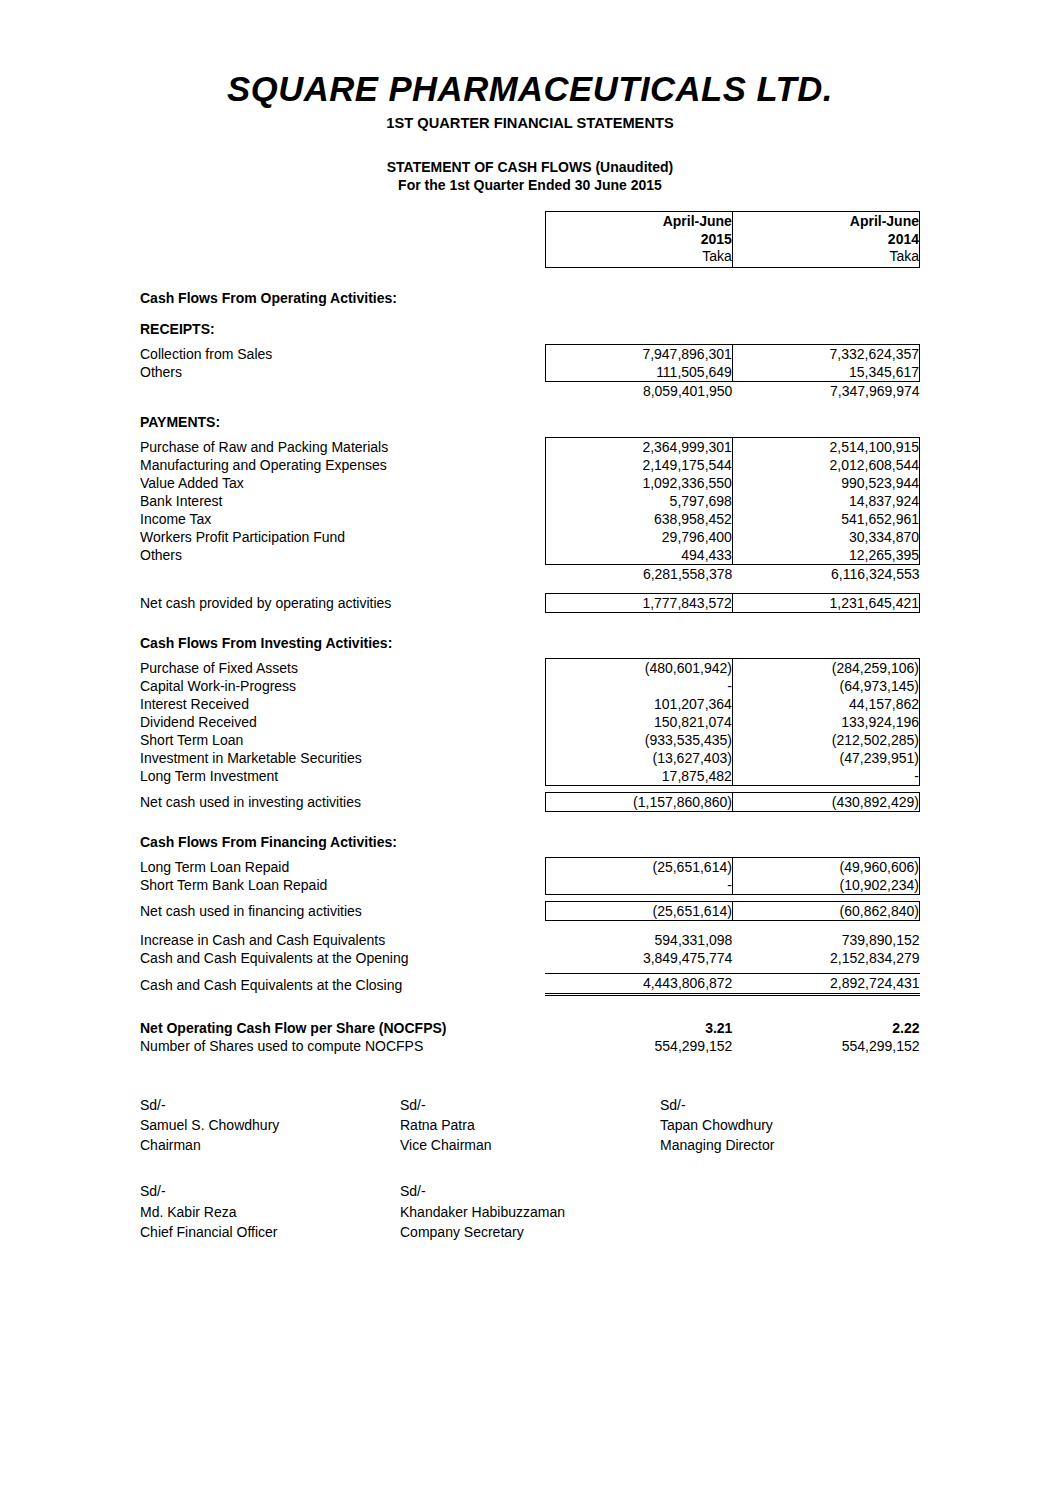SQUARE PHARMACEUTICALS LTD.
1ST QUARTER FINANCIAL STATEMENTS
STATEMENT OF CASH FLOWS (Unaudited)
For the 1st Quarter Ended 30 June 2015
| | April-June 2015 Taka | April-June 2014 Taka |
| Cash Flows From Operating Activities: | | |
| RECEIPTS: | | |
| Collection from Sales | 7,947,896,301 | 7,332,624,357 |
| Others | 111,505,649 | 15,345,617 |
| | 8,059,401,950 | 7,347,969,974 |
| PAYMENTS: | | |
| Purchase of Raw and Packing Materials | 2,364,999,301 | 2,514,100,915 |
| Manufacturing and Operating Expenses | 2,149,175,544 | 2,012,608,544 |
| Value Added Tax | 1,092,336,550 | 990,523,944 |
| Bank Interest | 5,797,698 | 14,837,924 |
| Income Tax | 638,958,452 | 541,652,961 |
| Workers Profit Participation Fund | 29,796,400 | 30,334,870 |
| Others | 494,433 | 12,265,395 |
| | 6,281,558,378 | 6,116,324,553 |
| Net cash provided by operating activities | 1,777,843,572 | 1,231,645,421 |
| Cash Flows From Investing Activities: | | |
| Purchase of Fixed Assets | (480,601,942) | (284,259,106) |
| Capital Work-in-Progress | - | (64,973,145) |
| Interest Received | 101,207,364 | 44,157,862 |
| Dividend Received | 150,821,074 | 133,924,196 |
| Short Term Loan | (933,535,435) | (212,502,285) |
| Investment in Marketable Securities | (13,627,403) | (47,239,951) |
| Long Term Investment | 17,875,482 | - |
| Net cash used in investing activities | (1,157,860,860) | (430,892,429) |
| Cash Flows From Financing Activities: | | |
| Long Term Loan Repaid | (25,651,614) | (49,960,606) |
| Short Term Bank Loan Repaid | - | (10,902,234) |
| Net cash used in financing activities | (25,651,614) | (60,862,840) |
| Increase in Cash and Cash Equivalents | 594,331,098 | 739,890,152 |
| Cash and Cash Equivalents at the Opening | 3,849,475,774 | 2,152,834,279 |
| Cash and Cash Equivalents at the Closing | 4,443,806,872 | 2,892,724,431 |
| Net Operating Cash Flow per Share (NOCFPS) | 3.21 | 2.22 |
| Number of Shares used to compute NOCFPS | 554,299,152 | 554,299,152 |
| Sd/- Samuel S. Chowdhury Chairman | Sd/- Ratna Patra Vice Chairman | Sd/- Tapan Chowdhury Managing Director |
| Sd/- Md. Kabir Reza Chief Financial Officer | Sd/- Khandaker Habibuzzaman Company Secretary | |